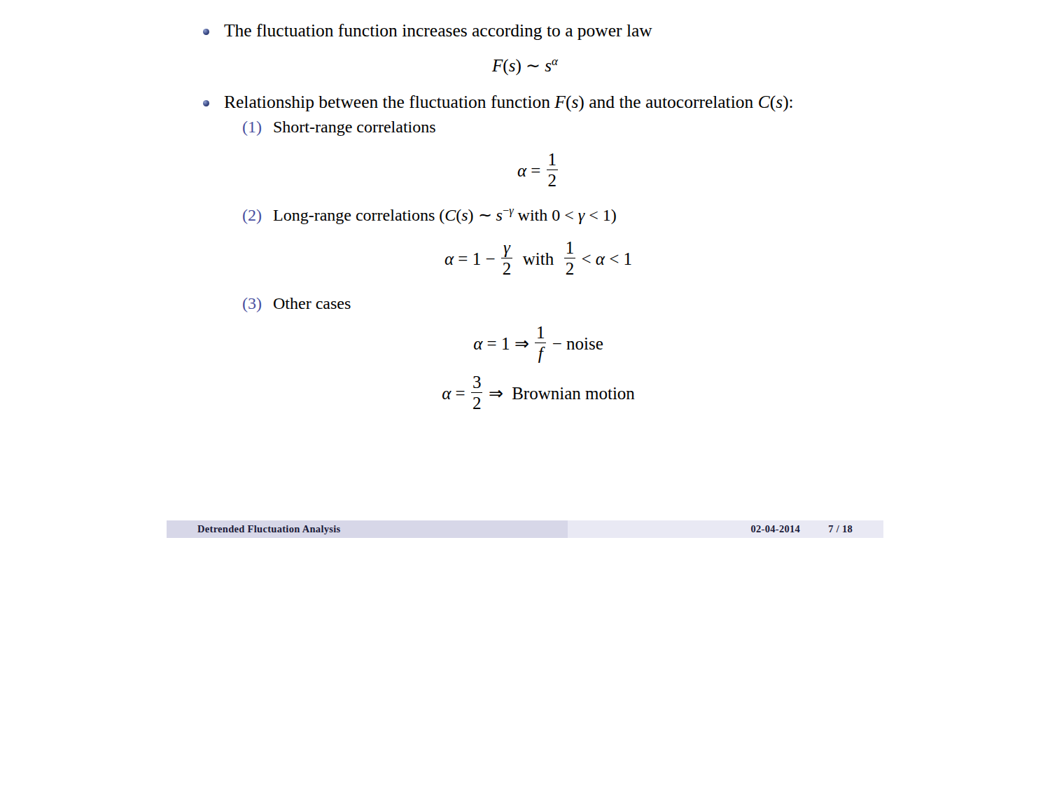The fluctuation function increases according to a power law
F(s) ∼ sα
Relationship between the fluctuation function F(s) and the autocorrelation C(s):
(1) Short-range correlations
α = 12
(2) Long-range correlations (C(s) ∼ s−γ with 0 < γ < 1)
α = 1 − γ 2 with 12 < α < 1
(3) Other cases
α = 1 ⇒ 1 f − noise
α = 32 ⇒ Brownian motion
Detrended Fluctuation Analysis
02-04-20147 / 18